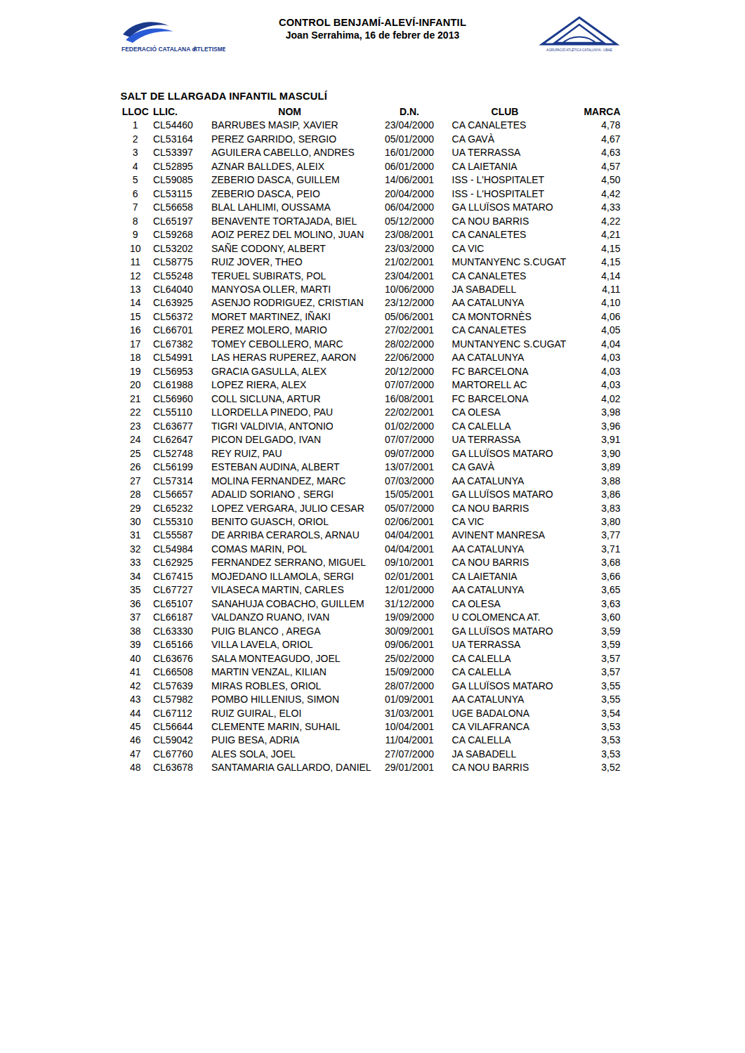FEDERACIÓ CATALANA d' ATLETISME
AGRUPACIÓ ATLÈTICA CATALUNYA - UBAE
CONTROL BENJAMÍ-ALEVÍ-INFANTIL
Joan Serrahima, 16 de febrer de 2013
SALT DE LLARGADA INFANTIL MASCULÍ
| LLOC | LLIC. | NOM | D.N. | CLUB | MARCA |
| --- | --- | --- | --- | --- | --- |
| 1 | CL54460 | BARRUBES MASIP, XAVIER | 23/04/2000 | CA CANALETES | 4,78 |
| 2 | CL53164 | PEREZ GARRIDO, SERGIO | 05/01/2000 | CA GAVÀ | 4,67 |
| 3 | CL53397 | AGUILERA CABELLO, ANDRES | 16/01/2000 | UA TERRASSA | 4,63 |
| 4 | CL52895 | AZNAR BALLDES, ALEIX | 06/01/2000 | CA LAIETANIA | 4,57 |
| 5 | CL59085 | ZEBERIO DASCA, GUILLEM | 14/06/2001 | ISS - L'HOSPITALET | 4,50 |
| 6 | CL53115 | ZEBERIO DASCA, PEIO | 20/04/2000 | ISS - L'HOSPITALET | 4,42 |
| 7 | CL56658 | BLAL LAHLIMI, OUSSAMA | 06/04/2000 | GA LLUÏSOS MATARO | 4,33 |
| 8 | CL65197 | BENAVENTE TORTAJADA, BIEL | 05/12/2000 | CA NOU BARRIS | 4,22 |
| 9 | CL59268 | AOIZ PEREZ DEL MOLINO, JUAN | 23/08/2001 | CA CANALETES | 4,21 |
| 10 | CL53202 | SAÑE CODONY, ALBERT | 23/03/2000 | CA VIC | 4,15 |
| 11 | CL58775 | RUIZ JOVER, THEO | 21/02/2001 | MUNTANYENC S.CUGAT | 4,15 |
| 12 | CL55248 | TERUEL SUBIRATS, POL | 23/04/2001 | CA CANALETES | 4,14 |
| 13 | CL64040 | MANYOSA OLLER, MARTI | 10/06/2000 | JA SABADELL | 4,11 |
| 14 | CL63925 | ASENJO RODRIGUEZ, CRISTIAN | 23/12/2000 | AA CATALUNYA | 4,10 |
| 15 | CL56372 | MORET MARTINEZ, IÑAKI | 05/06/2001 | CA MONTORNÈS | 4,06 |
| 16 | CL66701 | PEREZ MOLERO, MARIO | 27/02/2001 | CA CANALETES | 4,05 |
| 17 | CL67382 | TOMEY CEBOLLERO, MARC | 28/02/2000 | MUNTANYENC S.CUGAT | 4,04 |
| 18 | CL54991 | LAS HERAS RUPEREZ, AARON | 22/06/2000 | AA CATALUNYA | 4,03 |
| 19 | CL56953 | GRACIA GASULLA, ALEX | 20/12/2000 | FC BARCELONA | 4,03 |
| 20 | CL61988 | LOPEZ RIERA, ALEX | 07/07/2000 | MARTORELL AC | 4,03 |
| 21 | CL56960 | COLL SICLUNA, ARTUR | 16/08/2001 | FC BARCELONA | 4,02 |
| 22 | CL55110 | LLORDELLA PINEDO, PAU | 22/02/2001 | CA OLESA | 3,98 |
| 23 | CL63677 | TIGRI VALDIVIA, ANTONIO | 01/02/2000 | CA CALELLA | 3,96 |
| 24 | CL62647 | PICON DELGADO, IVAN | 07/07/2000 | UA TERRASSA | 3,91 |
| 25 | CL52748 | REY RUIZ, PAU | 09/07/2000 | GA LLUÏSOS MATARO | 3,90 |
| 26 | CL56199 | ESTEBAN AUDINA, ALBERT | 13/07/2001 | CA GAVÀ | 3,89 |
| 27 | CL57314 | MOLINA FERNANDEZ, MARC | 07/03/2000 | AA CATALUNYA | 3,88 |
| 28 | CL56657 | ADALID SORIANO , SERGI | 15/05/2001 | GA LLUÏSOS MATARO | 3,86 |
| 29 | CL65232 | LOPEZ VERGARA, JULIO CESAR | 05/07/2000 | CA NOU BARRIS | 3,83 |
| 30 | CL55310 | BENITO GUASCH, ORIOL | 02/06/2001 | CA VIC | 3,80 |
| 31 | CL55587 | DE ARRIBA CERAROLS, ARNAU | 04/04/2001 | AVINENT MANRESA | 3,77 |
| 32 | CL54984 | COMAS MARIN, POL | 04/04/2001 | AA CATALUNYA | 3,71 |
| 33 | CL62925 | FERNANDEZ SERRANO, MIGUEL | 09/10/2001 | CA NOU BARRIS | 3,68 |
| 34 | CL67415 | MOJEDANO ILLAMOLA, SERGI | 02/01/2001 | CA LAIETANIA | 3,66 |
| 35 | CL67727 | VILASECA MARTIN, CARLES | 12/01/2000 | AA CATALUNYA | 3,65 |
| 36 | CL65107 | SANAHUJA COBACHO, GUILLEM | 31/12/2000 | CA OLESA | 3,63 |
| 37 | CL66187 | VALDANZO RUANO, IVAN | 19/09/2000 | U COLOMENCA AT. | 3,60 |
| 38 | CL63330 | PUIG BLANCO , AREGA | 30/09/2001 | GA LLUÏSOS MATARO | 3,59 |
| 39 | CL65166 | VILLA LAVELA, ORIOL | 09/06/2001 | UA TERRASSA | 3,59 |
| 40 | CL63676 | SALA MONTEAGUDO, JOEL | 25/02/2000 | CA CALELLA | 3,57 |
| 41 | CL66508 | MARTIN VENZAL, KILIAN | 15/09/2000 | CA CALELLA | 3,57 |
| 42 | CL57639 | MIRAS ROBLES, ORIOL | 28/07/2000 | GA LLUÏSOS MATARO | 3,55 |
| 43 | CL57982 | POMBO HILLENIUS, SIMON | 01/09/2001 | AA CATALUNYA | 3,55 |
| 44 | CL67112 | RUIZ GUIRAL, ELOI | 31/03/2001 | UGE BADALONA | 3,54 |
| 45 | CL56644 | CLEMENTE MARIN, SUHAIL | 10/04/2001 | CA VILAFRANCA | 3,53 |
| 46 | CL59042 | PUIG BESA, ADRIA | 11/04/2001 | CA CALELLA | 3,53 |
| 47 | CL67760 | ALES SOLA, JOEL | 27/07/2000 | JA SABADELL | 3,53 |
| 48 | CL63678 | SANTAMARIA GALLARDO, DANIEL | 29/01/2001 | CA NOU BARRIS | 3,52 |